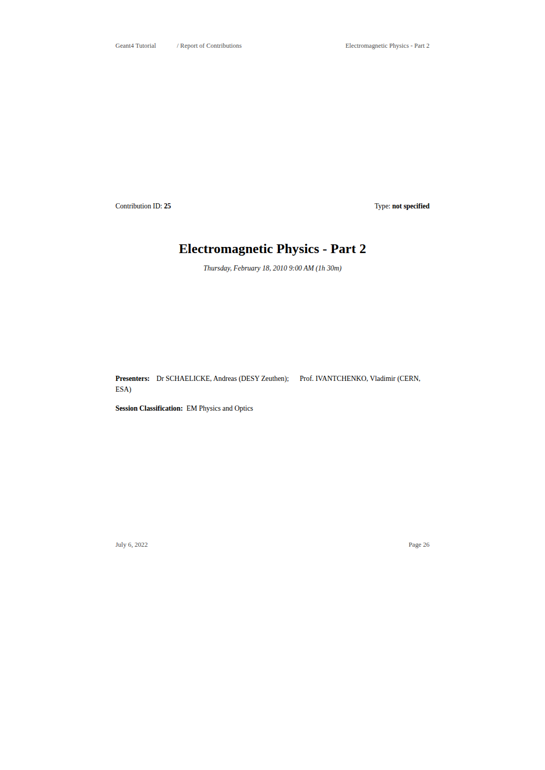Geant4 Tutorial / Report of Contributions Electromagnetic Physics - Part 2
Contribution ID: 25 Type: not specified
Electromagnetic Physics - Part 2
Thursday, February 18, 2010 9:00 AM (1h 30m)
Presenters: Dr SCHAELICKE, Andreas (DESY Zeuthen); Prof. IVANTCHENKO, Vladimir (CERN, ESA)
Session Classification: EM Physics and Optics
July 6, 2022 Page 26